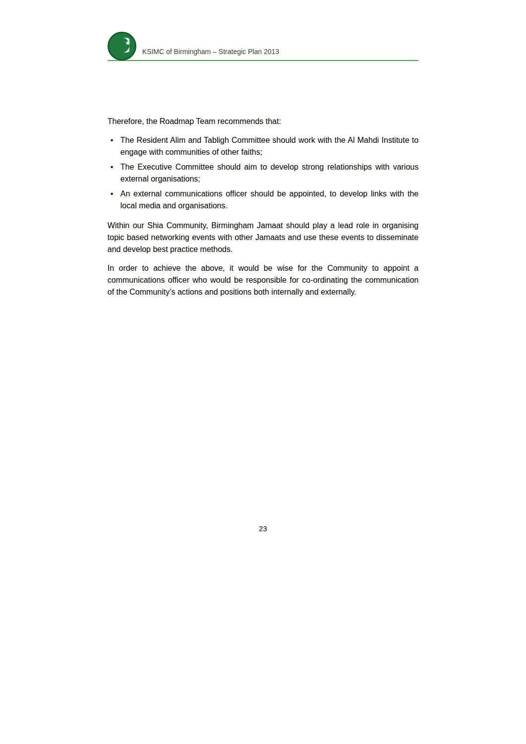KSIMC of Birmingham – Strategic Plan 2013
Therefore, the Roadmap Team recommends that:
The Resident Alim and Tabligh Committee should work with the Al Mahdi Institute to engage with communities of other faiths;
The Executive Committee should aim to develop strong relationships with various external organisations;
An external communications officer should be appointed, to develop links with the local media and organisations.
Within our Shia Community, Birmingham Jamaat should play a lead role in organising topic based networking events with other Jamaats and use these events to disseminate and develop best practice methods.
In order to achieve the above, it would be wise for the Community to appoint a communications officer who would be responsible for co-ordinating the communication of the Community’s actions and positions both internally and externally.
23